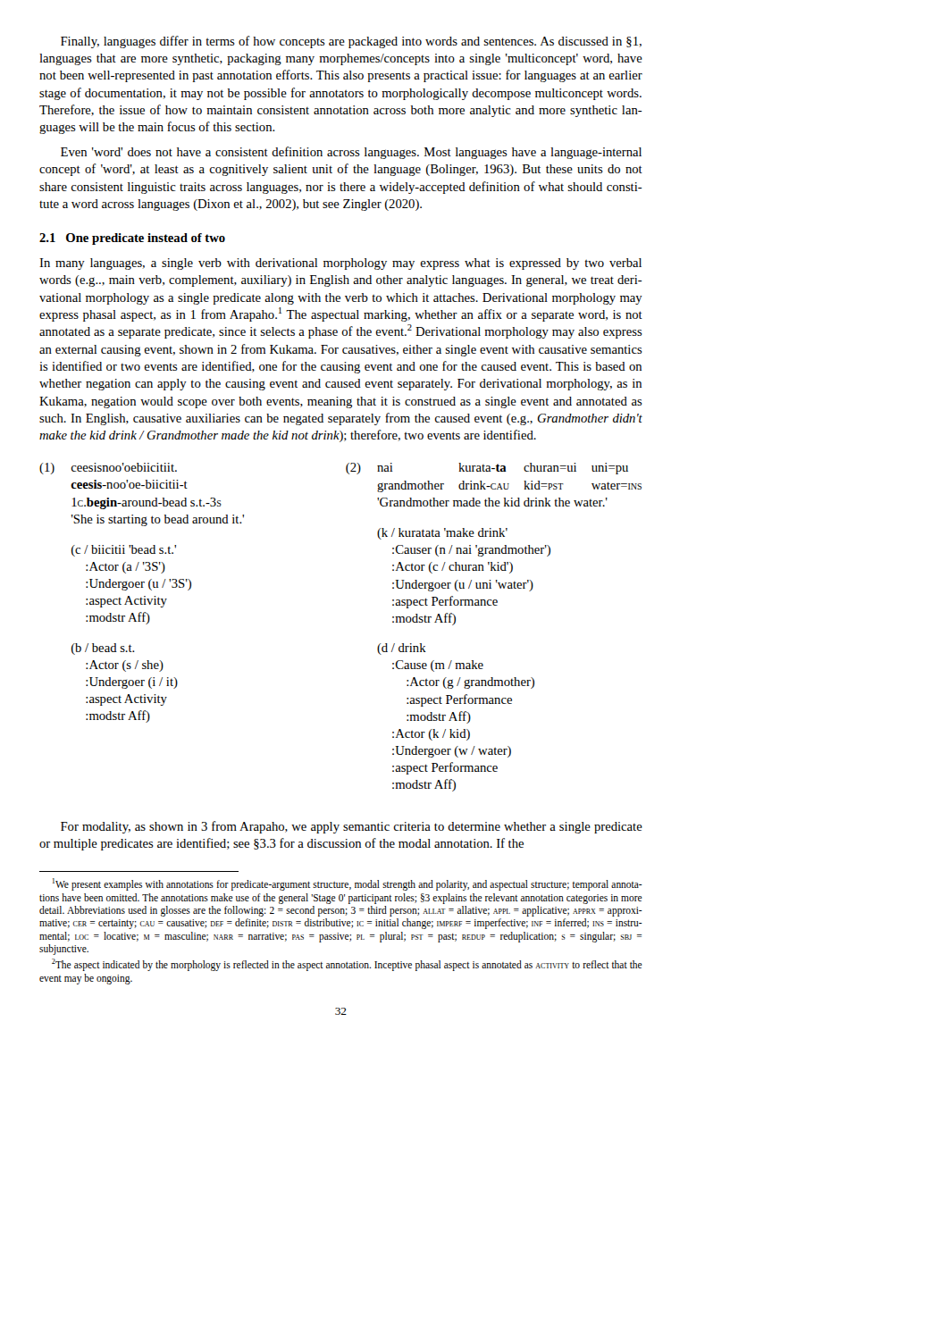Finally, languages differ in terms of how concepts are packaged into words and sentences. As discussed in §1, languages that are more synthetic, packaging many morphemes/concepts into a single 'multiconcept' word, have not been well-represented in past annotation efforts. This also presents a practical issue: for languages at an earlier stage of documentation, it may not be possible for annotators to morphologically decompose multiconcept words. Therefore, the issue of how to maintain consistent annotation across both more analytic and more synthetic languages will be the main focus of this section.
Even 'word' does not have a consistent definition across languages. Most languages have a language-internal concept of 'word', at least as a cognitively salient unit of the language (Bolinger, 1963). But these units do not share consistent linguistic traits across languages, nor is there a widely-accepted definition of what should constitute a word across languages (Dixon et al., 2002), but see Zingler (2020).
2.1 One predicate instead of two
In many languages, a single verb with derivational morphology may express what is expressed by two verbal words (e.g.., main verb, complement, auxiliary) in English and other analytic languages. In general, we treat derivational morphology as a single predicate along with the verb to which it attaches. Derivational morphology may express phasal aspect, as in 1 from Arapaho.1 The aspectual marking, whether an affix or a separate word, is not annotated as a separate predicate, since it selects a phase of the event.2 Derivational morphology may also express an external causing event, shown in 2 from Kukama. For causatives, either a single event with causative semantics is identified or two events are identified, one for the causing event and one for the caused event. This is based on whether negation can apply to the causing event and caused event separately. For derivational morphology, as in Kukama, negation would scope over both events, meaning that it is construed as a single event and annotated as such. In English, causative auxiliaries can be negated separately from the caused event (e.g., Grandmother didn't make the kid drink / Grandmother made the kid not drink); therefore, two events are identified.
(1)
ceesisnoo'oebiicitiit.
ceesis-noo'oe-biicitii-t
1c.begin-around-bead s.t.-3s
'She is starting to bead around it.'
(c / biicitii 'bead s.t.'
:Actor (a / '3S')
:Undergoer (u / '3S')
:aspect Activity
:modstr Aff)
(b / bead s.t.
:Actor (s / she)
:Undergoer (i / it)
:aspect Activity
:modstr Aff)
(2)
nai
kurata-ta
churan=ui
uni=pu
grandmother
drink-cau
kid=pst
water=ins
'Grandmother made the kid drink the water.'
(k / kuratata 'make drink'
:Causer (n / nai 'grandmother')
:Actor (c / churan 'kid')
:Undergoer (u / uni 'water')
:aspect Performance
:modstr Aff)
(d / drink
:Cause (m / make
:Actor (g / grandmother)
:aspect Performance
:modstr Aff)
:Actor (k / kid)
:Undergoer (w / water)
:aspect Performance
:modstr Aff)
For modality, as shown in 3 from Arapaho, we apply semantic criteria to determine whether a single predicate or multiple predicates are identified; see §3.3 for a discussion of the modal annotation. If the
1We present examples with annotations for predicate-argument structure, modal strength and polarity, and aspectual structure; temporal annotations have been omitted. The annotations make use of the general 'Stage 0' participant roles; §3 explains the relevant annotation categories in more detail. Abbreviations used in glosses are the following: 2 = second person; 3 = third person; allat = allative; appl = applicative; apprx = approximative; cer = certainty; cau = causative; def = definite; distr = distributive; ic = initial change; imperf = imperfective; inf = inferred; ins = instrumental; loc = locative; m = masculine; narr = narrative; pas = passive; pl = plural; pst = past; redup = reduplication; s = singular; sbj = subjunctive.
2The aspect indicated by the morphology is reflected in the aspect annotation. Inceptive phasal aspect is annotated as activity to reflect that the event may be ongoing.
32